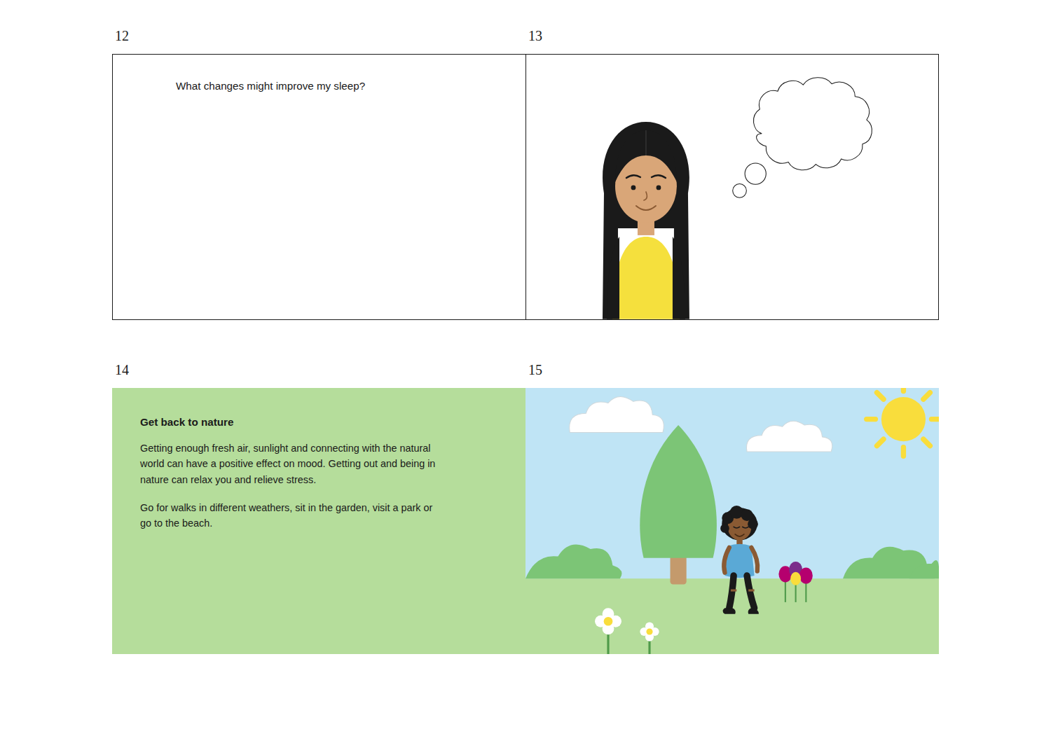12
What changes might improve my sleep?
13
14
Get back to nature
Getting enough fresh air, sunlight and connecting with the natural world can have a positive effect on mood. Getting out and being in nature can relax you and relieve stress.
Go for walks in different weathers, sit in the garden, visit a park or go to the beach.
15